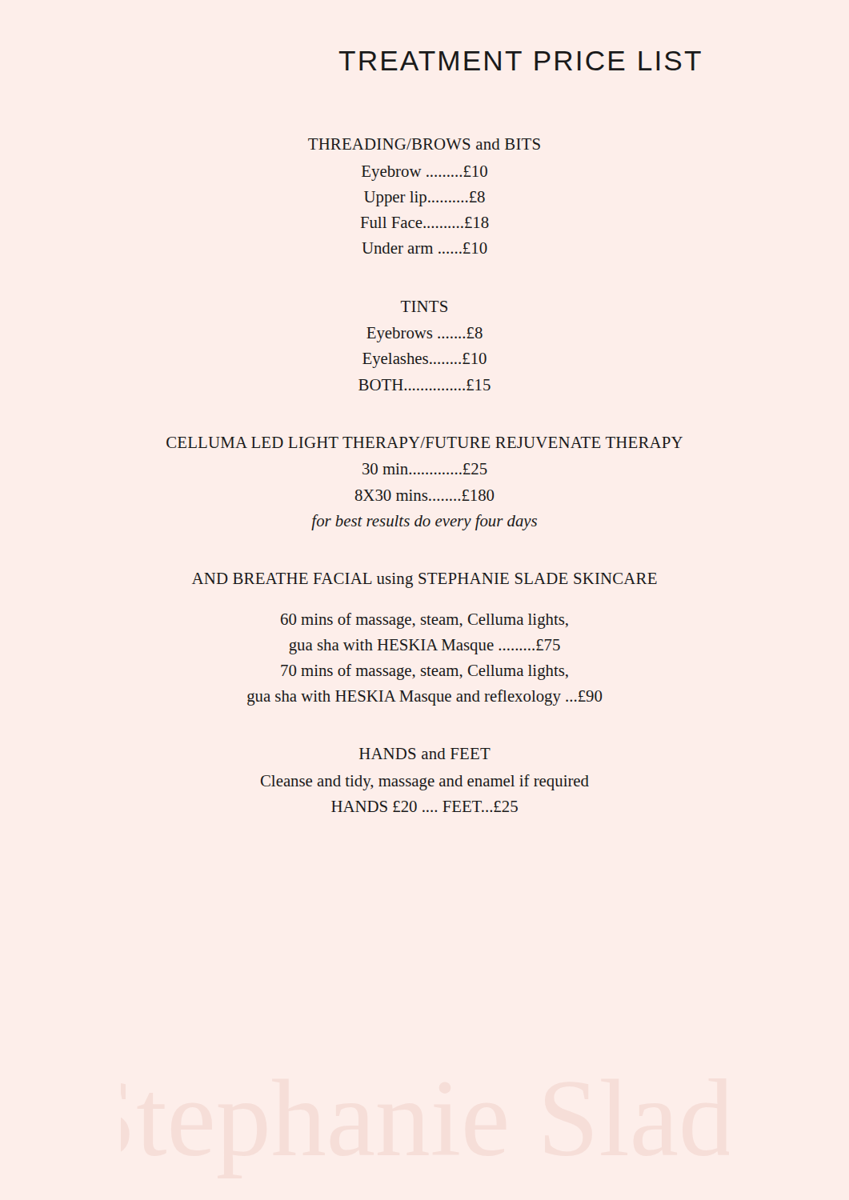Stephanie Slade
TREATMENT PRICE LIST
THREADING/BROWS and BITS
Eyebrow .........£10
Upper lip..........£8
Full Face..........£18
Under arm ......£10
TINTS
Eyebrows .......£8
Eyelashes........£10
BOTH...............£15
CELLUMA LED LIGHT THERAPY/FUTURE REJUVENATE THERAPY
30 min.............£25
8X30 mins........£180
for best results do every four days
AND BREATHE FACIAL using STEPHANIE SLADE SKINCARE
60 mins of massage, steam, Celluma lights,
gua sha with HESKIA Masque .........£75
70 mins of massage, steam, Celluma lights,
gua sha with HESKIA Masque and reflexology ...£90
HANDS and FEET
Cleanse and tidy, massage and enamel if required
HANDS £20 .... FEET...£25